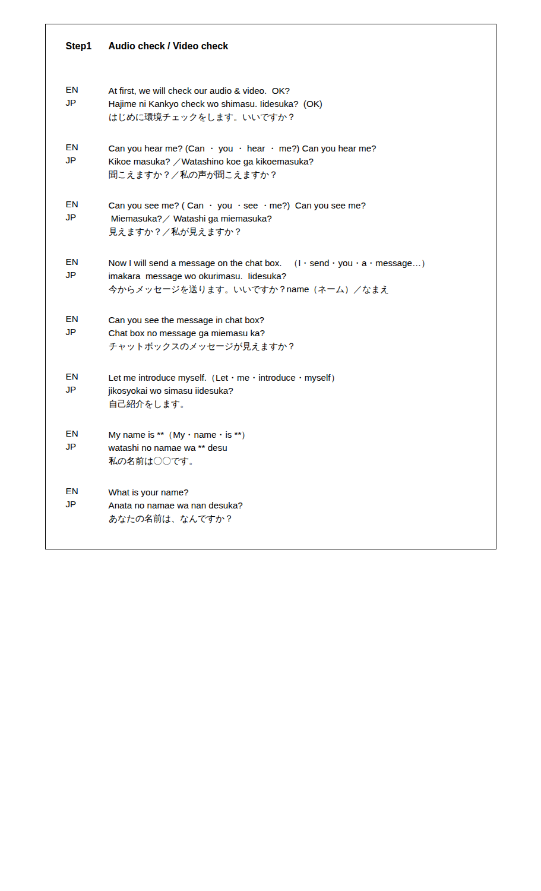| Step1 | Audio check / Video check |
| EN | At first, we will check our audio & video. OK? |
| JP | Hajime ni Kankyo check wo shimasu. Iidesuka? (OK) |
| | はじめに環境チェックをします。いいですか？ |
| EN | Can you hear me? (Can ・ you ・ hear ・ me?) Can you hear me? |
| JP | Kikoe masuka? ／Watashino koe ga kikoemasuka? |
| | 聞こえますか？／私の声が聞こえますか？ |
| EN | Can you see me? ( Can ・ you ・see ・me?) Can you see me? |
| JP | Miemasuka?／ Watashi ga miemasuka? |
| | 見えますか？／私が見えますか？ |
| EN | Now I will send a message on the chat box. （I・send・you・a・message…） |
| JP | imakara message wo okurimasu. Iidesuka? |
| | 今からメッセージを送ります。いいですか？name（ネーム）／なまえ |
| EN | Can you see the message in chat box? |
| JP | Chat box no message ga miemasu ka? |
| | チャットボックスのメッセージが見えますか？ |
| EN | Let me introduce myself.（Let・me・introduce・myself） |
| JP | jikosyokai wo simasu iidesuka? |
| | 自己紹介をします。 |
| EN | My name is **（My・name・is **） |
| JP | watashi no namae wa ** desu |
| | 私の名前は〇〇です。 |
| EN | What is your name? |
| JP | Anata no namae wa nan desuka? |
| | あなたの名前は、なんですか？ |